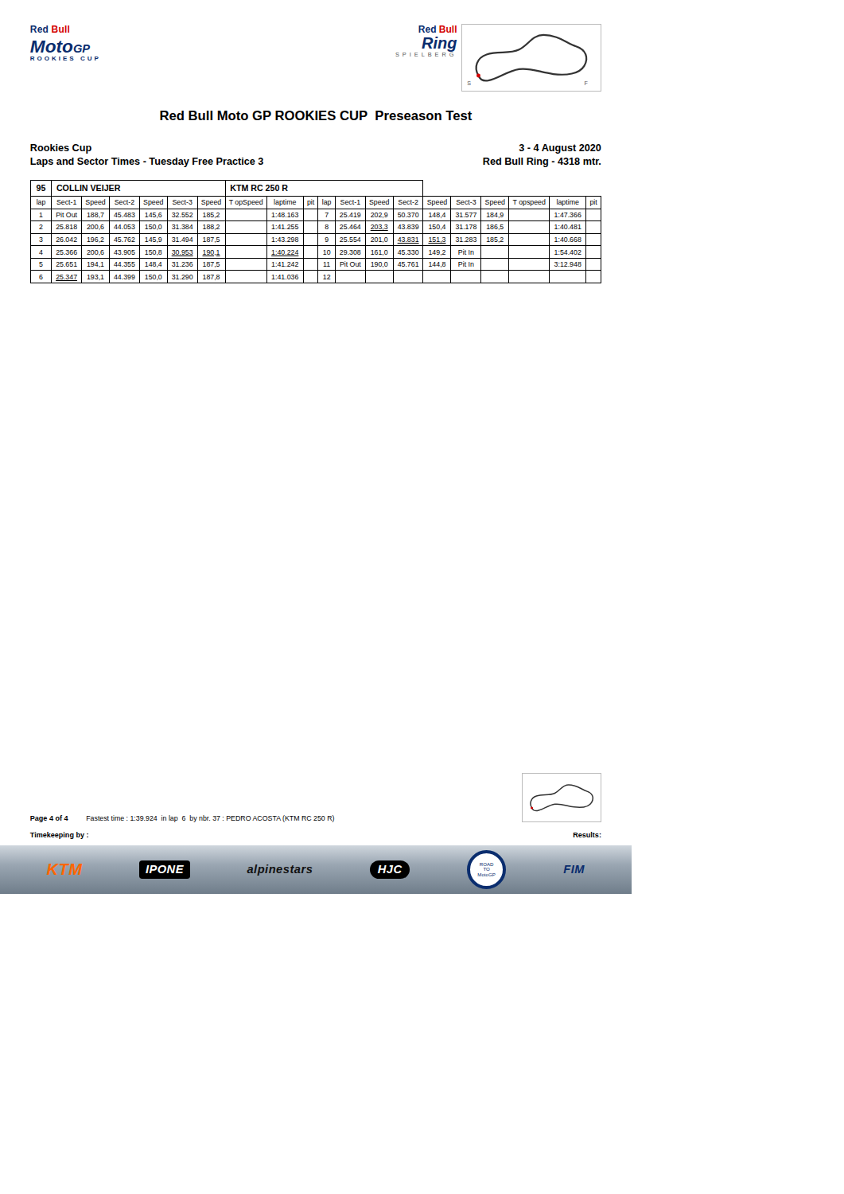Red Bull
MotoGP ROOKIES CUP
S F
Red Bull
Ring
SPIELBERG
Red Bull Moto GP ROOKIES CUP Preseason Test
Rookies Cup
Laps and Sector Times - Tuesday Free Practice 3
3 - 4 August 2020
Red Bull Ring - 4318 mtr.
| 95 | COLLIN VEIJER | KTM RC 250 R |
| lap | Sect-1 | Speed | Sect-2 | Speed | Sect-3 | Speed | T opSpeed | laptime | pit | lap | Sect-1 | Speed | Sect-2 | Speed | Sect-3 | Speed | T opspeed | laptime | pit |
| 1 | Pit Out | 188,7 | 45.483 | 145,6 | 32.552 | 185,2 | | 1:48.163 | | 7 | 25.419 | 202,9 | 50.370 | 148,4 | 31.577 | 184,9 | | 1:47.366 | |
| 2 | 25.818 | 200,6 | 44.053 | 150,0 | 31.384 | 188,2 | | 1:41.255 | | 8 | 25.464 | 203,3 | 43.839 | 150,4 | 31.178 | 186,5 | | 1:40.481 | |
| 3 | 26.042 | 196,2 | 45.762 | 145,9 | 31.494 | 187,5 | | 1:43.298 | | 9 | 25.554 | 201,0 | 43.831 | 151,3 | 31.283 | 185,2 | | 1:40.668 | |
| 4 | 25.366 | 200,6 | 43.905 | 150,8 | 30.953 | 190,1 | | 1:40.224 | | 10 | 29.308 | 161,0 | 45.330 | 149,2 | Pit In | | | 1:54.402 | |
| 5 | 25.651 | 194,1 | 44.355 | 148,4 | 31.236 | 187,5 | | 1:41.242 | | 11 | Pit Out | 190,0 | 45.761 | 144,8 | Pit In | | | 3:12.948 | |
| 6 | 25.347 | 193,1 | 44.399 | 150,0 | 31.290 | 187,8 | | 1:41.036 | | 12 | | | | | | | | | |
Page 4 of 4
Fastest time : 1:39.924 in lap 6 by nbr. 37 : PEDRO ACOSTA (KTM RC 250 R)
Timekeeping by :
Results:
KTM
IPONE
alpinestars
HJC
ROAD
TO
MotoGP
FIM